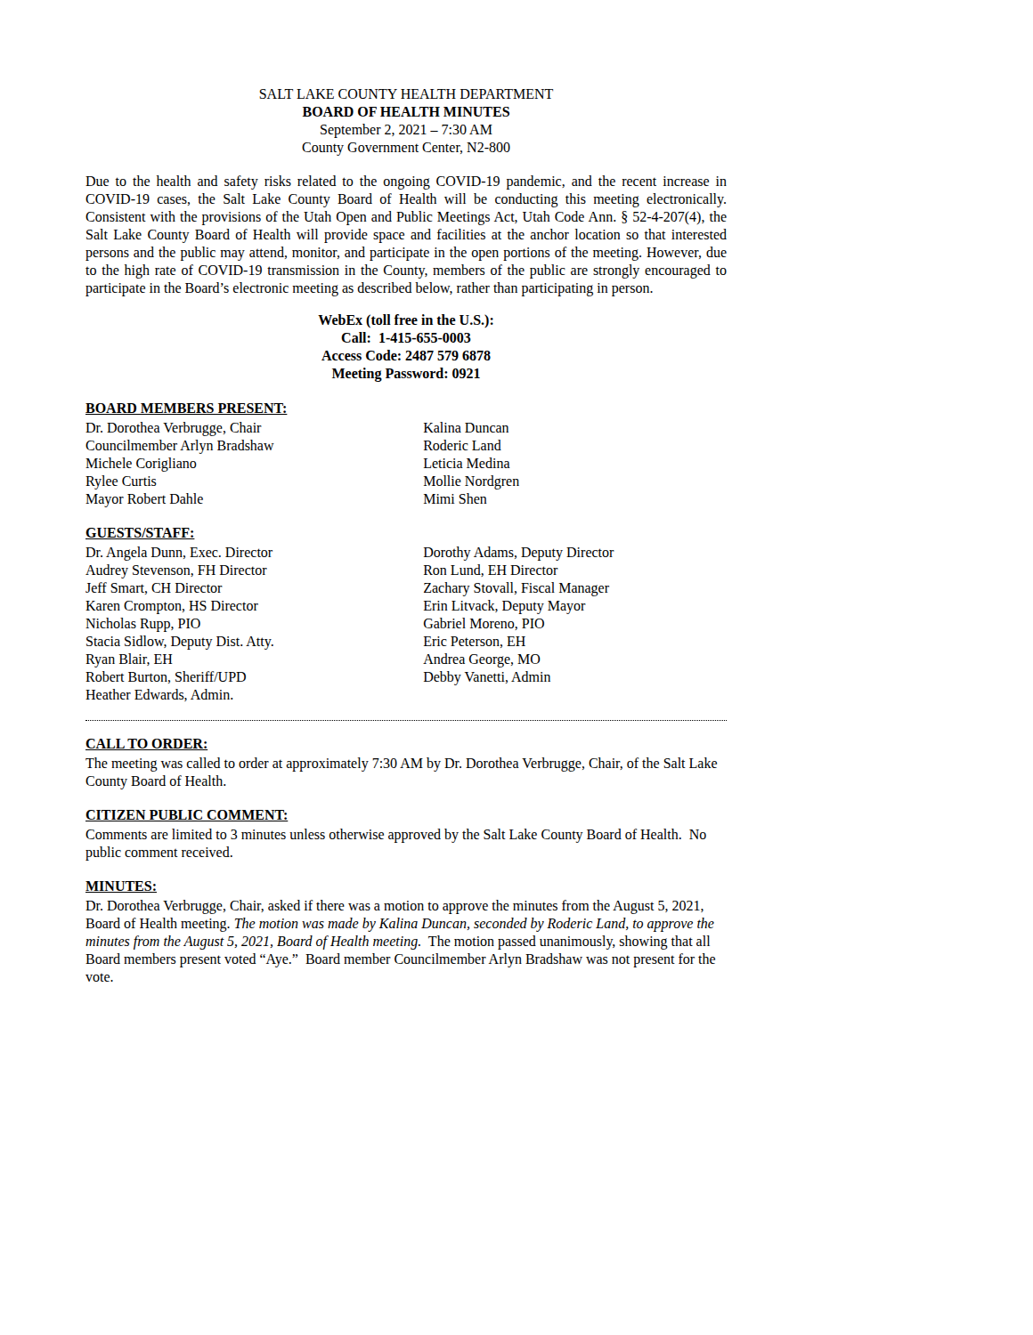SALT LAKE COUNTY HEALTH DEPARTMENT BOARD OF HEALTH MINUTES September 2, 2021 – 7:30 AM County Government Center, N2-800
Due to the health and safety risks related to the ongoing COVID-19 pandemic, and the recent increase in COVID-19 cases, the Salt Lake County Board of Health will be conducting this meeting electronically. Consistent with the provisions of the Utah Open and Public Meetings Act, Utah Code Ann. § 52-4-207(4), the Salt Lake County Board of Health will provide space and facilities at the anchor location so that interested persons and the public may attend, monitor, and participate in the open portions of the meeting. However, due to the high rate of COVID-19 transmission in the County, members of the public are strongly encouraged to participate in the Board’s electronic meeting as described below, rather than participating in person.
WebEx (toll free in the U.S.): Call: 1-415-655-0003 Access Code: 2487 579 6878 Meeting Password: 0921
BOARD MEMBERS PRESENT:
| Dr. Dorothea Verbrugge, Chair | Kalina Duncan |
| Councilmember Arlyn Bradshaw | Roderic Land |
| Michele Corigliano | Leticia Medina |
| Rylee Curtis | Mollie Nordgren |
| Mayor Robert Dahle | Mimi Shen |
GUESTS/STAFF:
| Dr. Angela Dunn, Exec. Director | Dorothy Adams, Deputy Director |
| Audrey Stevenson, FH Director | Ron Lund, EH Director |
| Jeff Smart, CH Director | Zachary Stovall, Fiscal Manager |
| Karen Crompton, HS Director | Erin Litvack, Deputy Mayor |
| Nicholas Rupp, PIO | Gabriel Moreno, PIO |
| Stacia Sidlow, Deputy Dist. Atty. | Eric Peterson, EH |
| Ryan Blair, EH | Andrea George, MO |
| Robert Burton, Sheriff/UPD | Debby Vanetti, Admin |
| Heather Edwards, Admin. | |
CALL TO ORDER:
The meeting was called to order at approximately 7:30 AM by Dr. Dorothea Verbrugge, Chair, of the Salt Lake County Board of Health.
CITIZEN PUBLIC COMMENT:
Comments are limited to 3 minutes unless otherwise approved by the Salt Lake County Board of Health. No public comment received.
MINUTES:
Dr. Dorothea Verbrugge, Chair, asked if there was a motion to approve the minutes from the August 5, 2021, Board of Health meeting. The motion was made by Kalina Duncan, seconded by Roderic Land, to approve the minutes from the August 5, 2021, Board of Health meeting. The motion passed unanimously, showing that all Board members present voted “Aye.” Board member Councilmember Arlyn Bradshaw was not present for the vote.